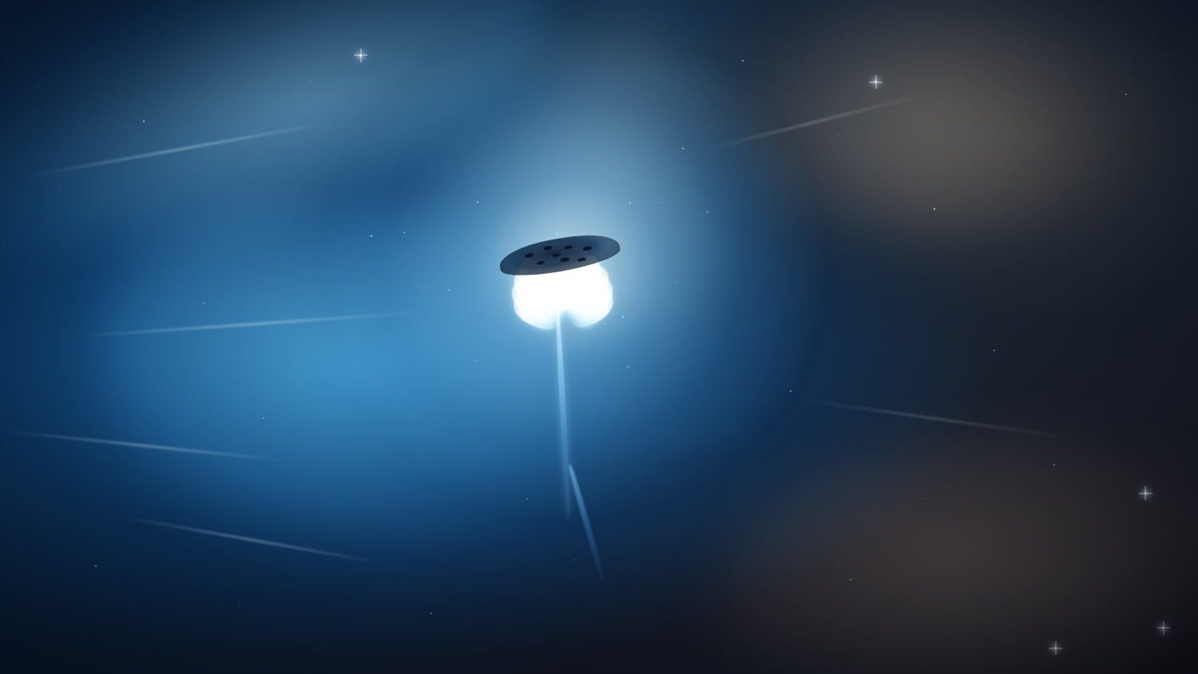Cosmic bloom